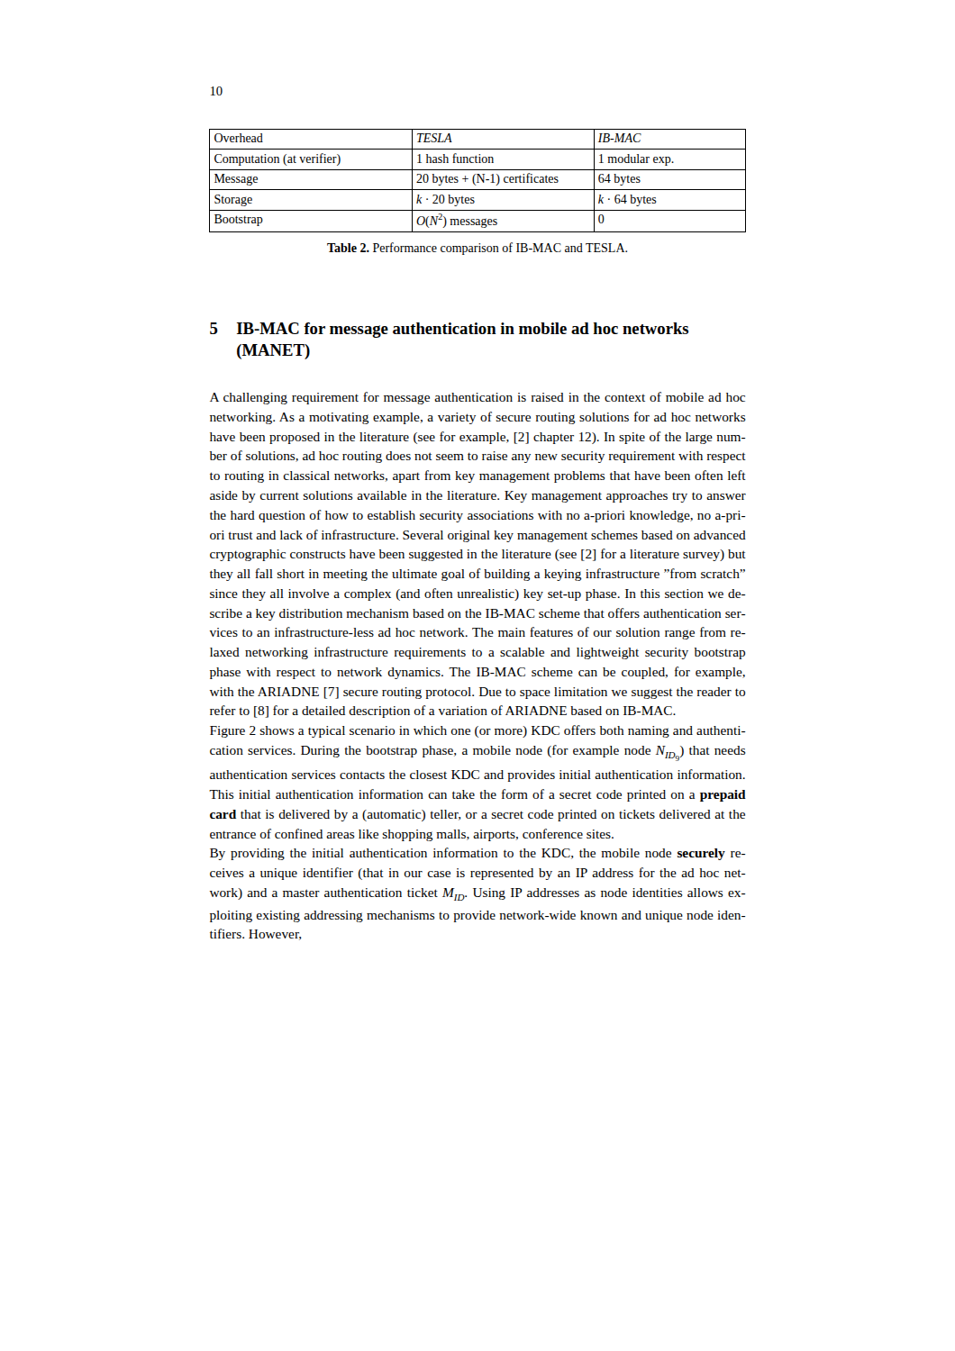10
| Overhead | TESLA | IB-MAC |
| Computation (at verifier) | 1 hash function | 1 modular exp. |
| Message | 20 bytes + (N-1) certificates | 64 bytes |
| Storage | k · 20 bytes | k · 64 bytes |
| Bootstrap | O ( N 2 ) messages | 0 |
Table 2. Performance comparison of IB-MAC and TESLA.
5 IB-MAC for message authentication in mobile ad hoc networks (MANET)
A challenging requirement for message authentication is raised in the context of mobile ad hoc networking. As a motivating example, a variety of secure routing solutions for ad hoc networks have been proposed in the literature (see for example, [2] chapter 12). In spite of the large number of solutions, ad hoc routing does not seem to raise any new security requirement with respect to routing in classical networks, apart from key management problems that have been often left aside by current solutions available in the literature. Key management approaches try to answer the hard question of how to establish security associations with no a-priori knowledge, no a-priori trust and lack of infrastructure. Several original key management schemes based on advanced cryptographic constructs have been suggested in the literature (see [2] for a literature survey) but they all fall short in meeting the ultimate goal of building a keying infrastructure ”from scratch” since they all involve a complex (and often unrealistic) key set-up phase. In this section we describe a key distribution mechanism based on the IB-MAC scheme that offers authentication services to an infrastructure-less ad hoc network. The main features of our solution range from relaxed networking infrastructure requirements to a scalable and lightweight security bootstrap phase with respect to network dynamics. The IB-MAC scheme can be coupled, for example, with the ARIADNE [7] secure routing protocol. Due to space limitation we suggest the reader to refer to [8] for a detailed description of a variation of ARIADNE based on IB-MAC.
Figure 2 shows a typical scenario in which one (or more) KDC offers both naming and authentication services. During the bootstrap phase, a mobile node (for example node NID9) that needs authentication services contacts the closest KDC and provides initial authentication information. This initial authentication information can take the form of a secret code printed on a prepaid card that is delivered by a (automatic) teller, or a secret code printed on tickets delivered at the entrance of confined areas like shopping malls, airports, conference sites.
By providing the initial authentication information to the KDC, the mobile node securely receives a unique identifier (that in our case is represented by an IP address for the ad hoc network) and a master authentication ticket MID. Using IP addresses as node identities allows exploiting existing addressing mechanisms to provide network-wide known and unique node identifiers. However,